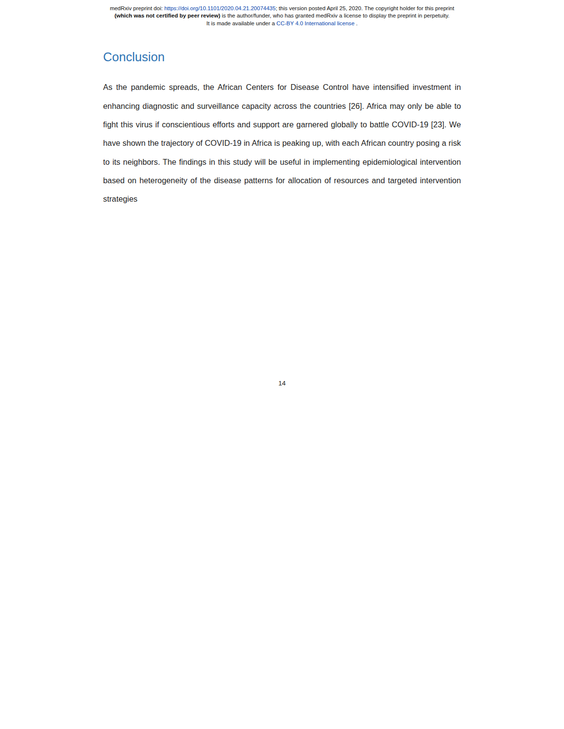medRxiv preprint doi: https://doi.org/10.1101/2020.04.21.20074435; this version posted April 25, 2020. The copyright holder for this preprint
(which was not certified by peer review) is the author/funder, who has granted medRxiv a license to display the preprint in perpetuity.
It is made available under a CC-BY 4.0 International license .
Conclusion
As the pandemic spreads, the African Centers for Disease Control have intensified investment in enhancing diagnostic and surveillance capacity across the countries [26]. Africa may only be able to fight this virus if conscientious efforts and support are garnered globally to battle COVID-19 [23]. We have shown the trajectory of COVID-19 in Africa is peaking up, with each African country posing a risk to its neighbors. The findings in this study will be useful in implementing epidemiological intervention based on heterogeneity of the disease patterns for allocation of resources and targeted intervention strategies
14